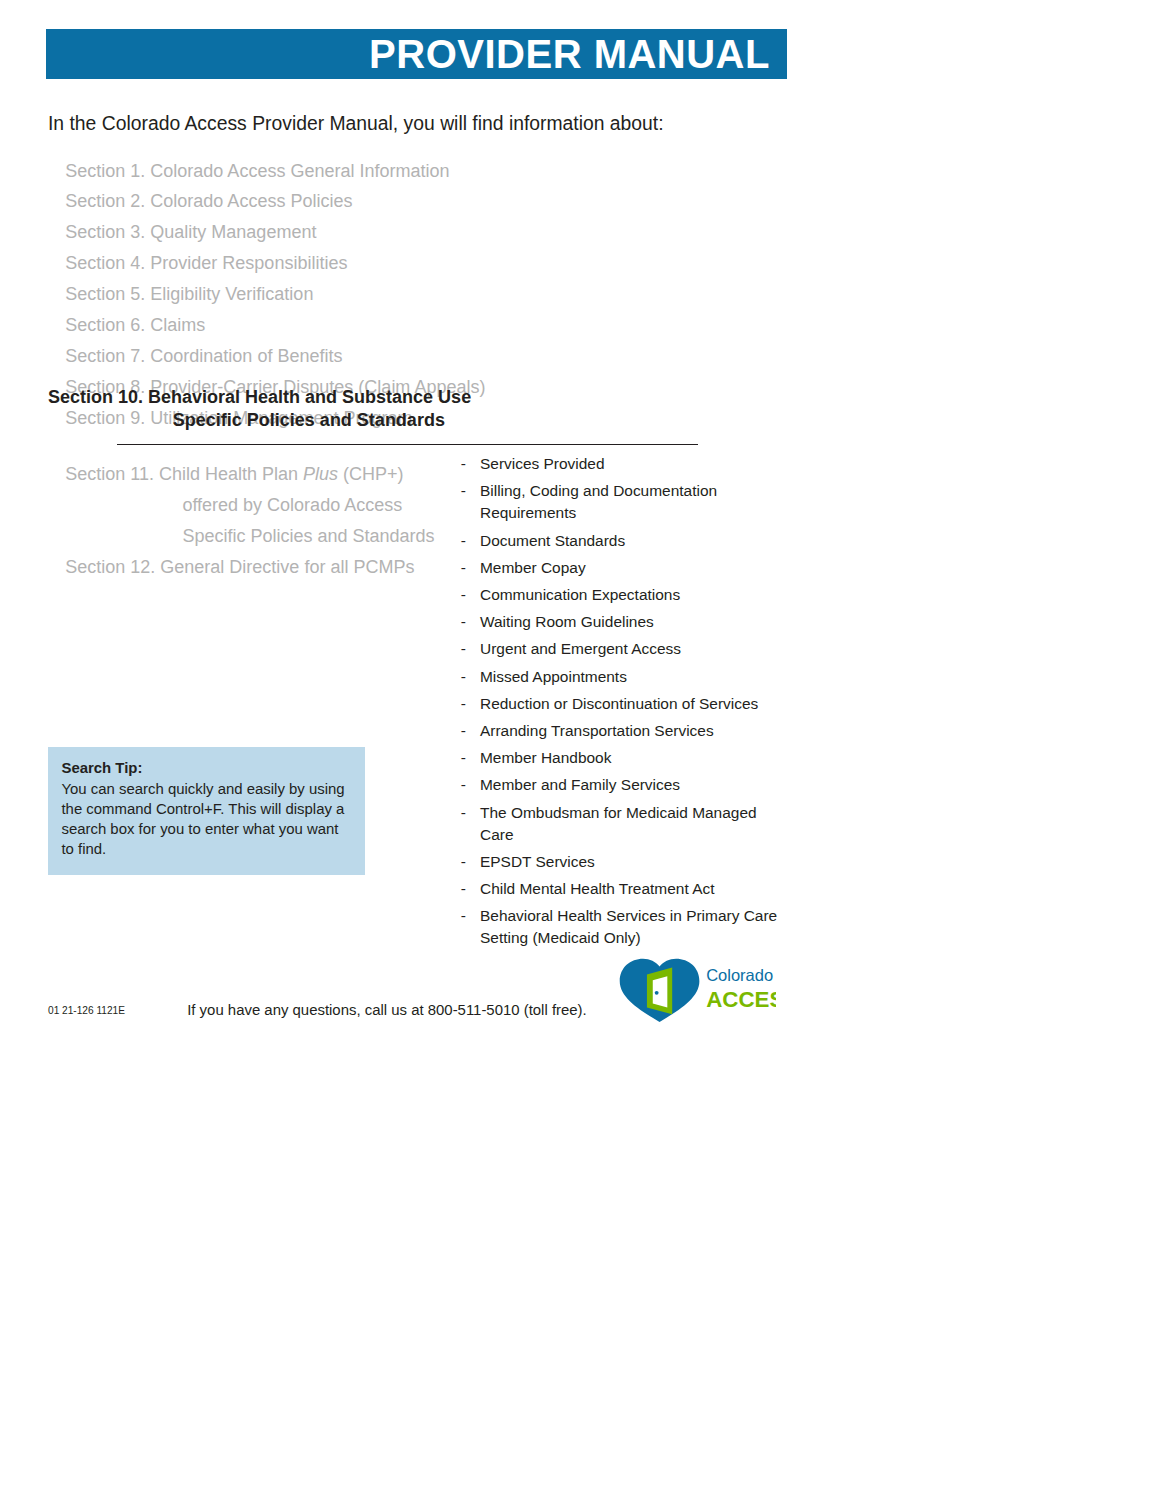PROVIDER MANUAL
In the Colorado Access Provider Manual, you will find information about:
Section 1. Colorado Access General Information
Section 2. Colorado Access Policies
Section 3. Quality Management
Section 4. Provider Responsibilities
Section 5. Eligibility Verification
Section 6. Claims
Section 7. Coordination of Benefits
Section 8. Provider-Carrier Disputes (Claim Appeals)
Section 9. Utilization Management Program
Section 10. Behavioral Health and Substance Use
Specific Policies and Standards
Section 11. Child Health Plan Plus (CHP+)
offered by Colorado Access
Specific Policies and Standards
Section 12. General Directive for all PCMPs
Services Provided
Billing, Coding and Documentation Requirements
Document Standards
Member Copay
Communication Expectations
Waiting Room Guidelines
Urgent and Emergent Access
Missed Appointments
Reduction or Discontinuation of Services
Arranding Transportation Services
Member Handbook
Member and Family Services
The Ombudsman for Medicaid Managed Care
EPSDT Services
Child Mental Health Treatment Act
Behavioral Health Services in Primary Care Setting (Medicaid Only)
Search Tip:
You can search quickly and easily by using the command Control+F. This will display a search box for you to enter what you want to find.
01 21-126 1121E
If you have any questions, call us at 800-511-5010 (toll free).
Colorado ACCESS